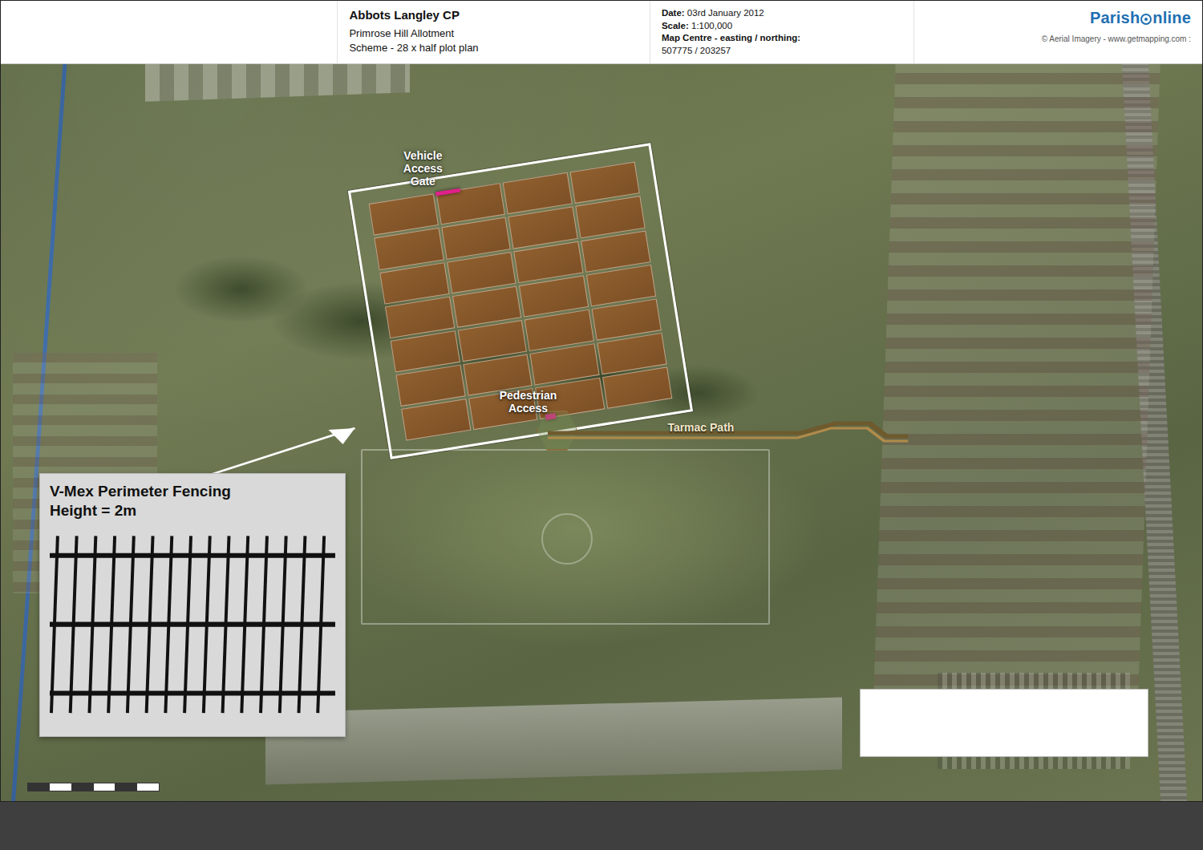Abbots Langley CP Primrose Hill Allotment
Scheme - 28 x half plot plan
Date: 03rd January 2012
Scale: 1:100,000
Map Centre - easting / northing:
507775 / 203257
Parish nline
© Aerial Imagery - www.getmapping.com :
Vehicle
Access
Gate
Pedestrian
Access
Tarmac Path
V-Mex Perimeter Fencing
Height = 2m
Plan titled Abbots Langley CP, Primrose Hill Allotment Scheme, 28 x half plot plan. Dated 03rd January 2012. Scale 1:100,000. Map centre easting / northing 507775 / 203257. Produced with Parish Online. Aerial imagery copyright www.getmapping.com. Features labelled: Vehicle Access Gate, Pedestrian Access, Tarmac Path, and V-Mex Perimeter Fencing with a height of 2 metres.